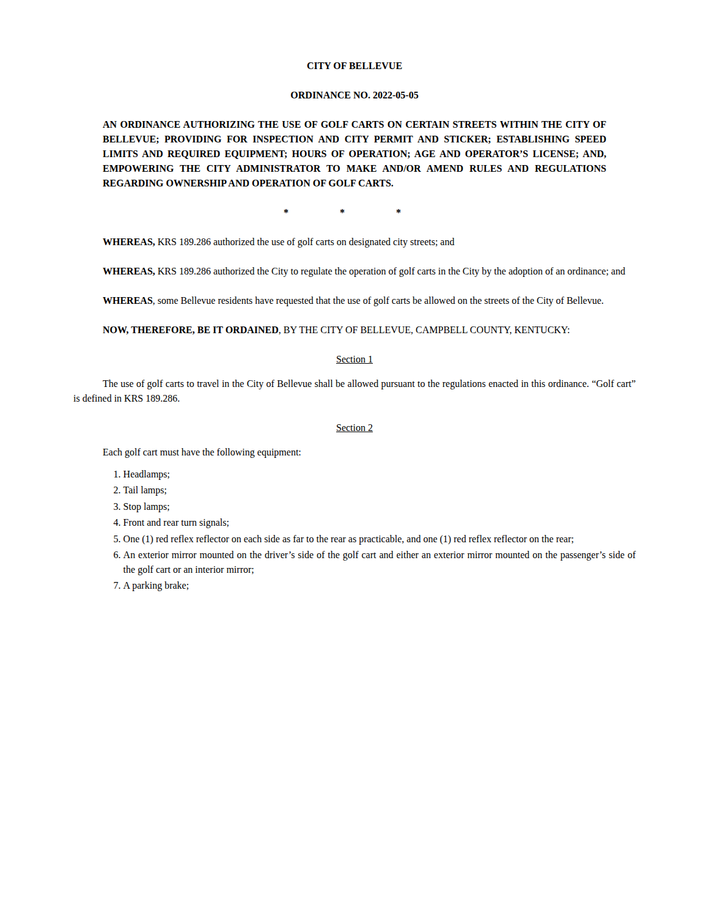CITY OF BELLEVUE
ORDINANCE NO. 2022-05-05
AN ORDINANCE AUTHORIZING THE USE OF GOLF CARTS ON CERTAIN STREETS WITHIN THE CITY OF BELLEVUE; PROVIDING FOR INSPECTION AND CITY PERMIT AND STICKER; ESTABLISHING SPEED LIMITS AND REQUIRED EQUIPMENT; HOURS OF OPERATION; AGE AND OPERATOR’S LICENSE; AND, EMPOWERING THE CITY ADMINISTRATOR TO MAKE AND/OR AMEND RULES AND REGULATIONS REGARDING OWNERSHIP AND OPERATION OF GOLF CARTS.
* * *
WHEREAS, KRS 189.286 authorized the use of golf carts on designated city streets; and
WHEREAS, KRS 189.286 authorized the City to regulate the operation of golf carts in the City by the adoption of an ordinance; and
WHEREAS, some Bellevue residents have requested that the use of golf carts be allowed on the streets of the City of Bellevue.
NOW, THEREFORE, BE IT ORDAINED, BY THE CITY OF BELLEVUE, CAMPBELL COUNTY, KENTUCKY:
Section 1
The use of golf carts to travel in the City of Bellevue shall be allowed pursuant to the regulations enacted in this ordinance. “Golf cart” is defined in KRS 189.286.
Section 2
Each golf cart must have the following equipment:
Headlamps;
Tail lamps;
Stop lamps;
Front and rear turn signals;
One (1) red reflex reflector on each side as far to the rear as practicable, and one (1) red reflex reflector on the rear;
An exterior mirror mounted on the driver’s side of the golf cart and either an exterior mirror mounted on the passenger’s side of the golf cart or an interior mirror;
A parking brake;